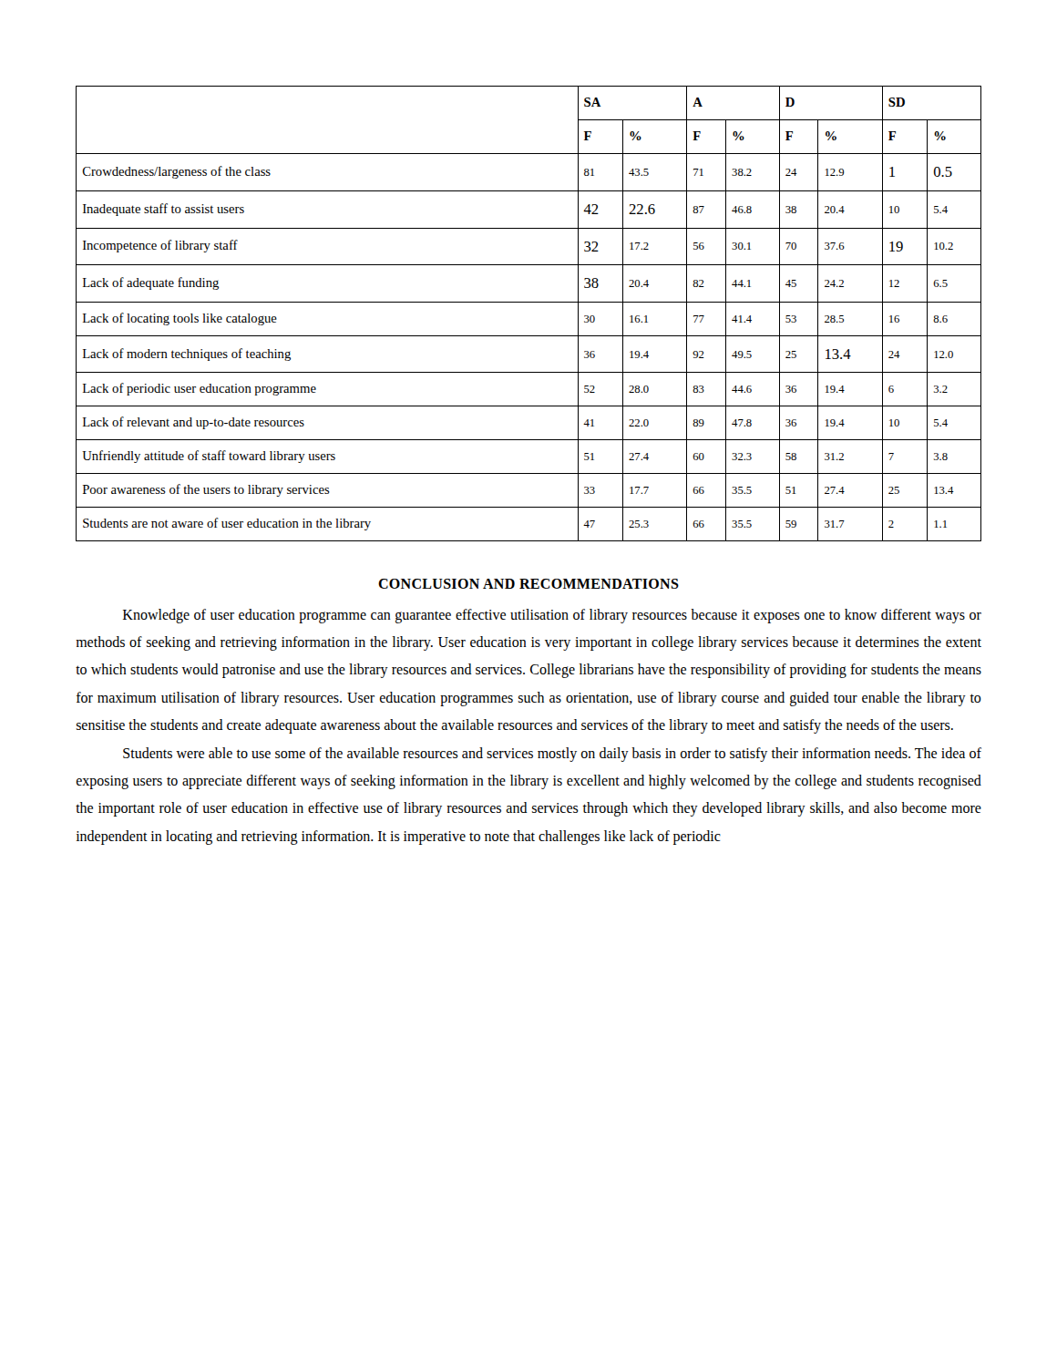| | SA | A | D | SD |
| --- | --- | --- | --- | --- |
| F | % | F | % | F | % | F | % |
| Crowdedness/largeness of the class | 81 | 43.5 | 71 | 38.2 | 24 | 12.9 | 1 | 0.5 |
| Inadequate staff to assist users | 42 | 22.6 | 87 | 46.8 | 38 | 20.4 | 10 | 5.4 |
| Incompetence of library staff | 32 | 17.2 | 56 | 30.1 | 70 | 37.6 | 19 | 10.2 |
| Lack of adequate funding | 38 | 20.4 | 82 | 44.1 | 45 | 24.2 | 12 | 6.5 |
| Lack of locating tools like catalogue | 30 | 16.1 | 77 | 41.4 | 53 | 28.5 | 16 | 8.6 |
| Lack of modern techniques of teaching | 36 | 19.4 | 92 | 49.5 | 25 | 13.4 | 24 | 12.0 |
| Lack of periodic user education programme | 52 | 28.0 | 83 | 44.6 | 36 | 19.4 | 6 | 3.2 |
| Lack of relevant and up-to-date resources | 41 | 22.0 | 89 | 47.8 | 36 | 19.4 | 10 | 5.4 |
| Unfriendly attitude of staff toward library users | 51 | 27.4 | 60 | 32.3 | 58 | 31.2 | 7 | 3.8 |
| Poor awareness of the users to library services | 33 | 17.7 | 66 | 35.5 | 51 | 27.4 | 25 | 13.4 |
| Students are not aware of user education in the library | 47 | 25.3 | 66 | 35.5 | 59 | 31.7 | 2 | 1.1 |
CONCLUSION AND RECOMMENDATIONS
Knowledge of user education programme can guarantee effective utilisation of library resources because it exposes one to know different ways or methods of seeking and retrieving information in the library. User education is very important in college library services because it determines the extent to which students would patronise and use the library resources and services. College librarians have the responsibility of providing for students the means for maximum utilisation of library resources. User education programmes such as orientation, use of library course and guided tour enable the library to sensitise the students and create adequate awareness about the available resources and services of the library to meet and satisfy the needs of the users.
Students were able to use some of the available resources and services mostly on daily basis in order to satisfy their information needs. The idea of exposing users to appreciate different ways of seeking information in the library is excellent and highly welcomed by the college and students recognised the important role of user education in effective use of library resources and services through which they developed library skills, and also become more independent in locating and retrieving information. It is imperative to note that challenges like lack of periodic